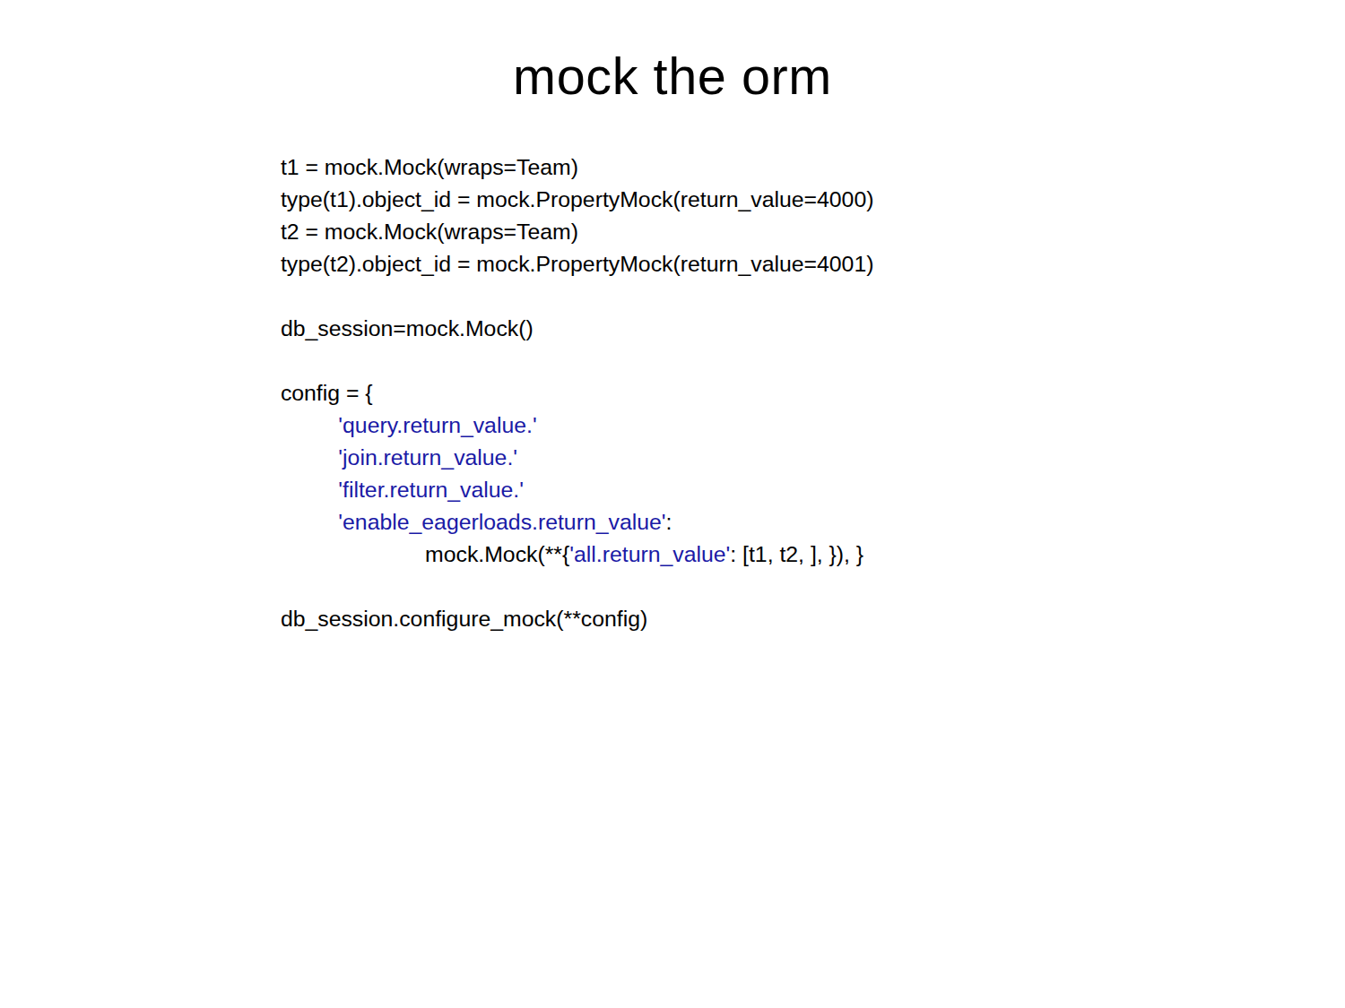mock the orm
t1 = mock.Mock(wraps=Team)
type(t1).object_id = mock.PropertyMock(return_value=4000)
t2 = mock.Mock(wraps=Team)
type(t2).object_id = mock.PropertyMock(return_value=4001)

db_session=mock.Mock()

config = {
 'query.return_value.'
 'join.return_value.'
 'filter.return_value.'
 'enable_eagerloads.return_value':
 mock.Mock(**{'all.return_value': [t1, t2, ], }), }

db_session.configure_mock(**config)